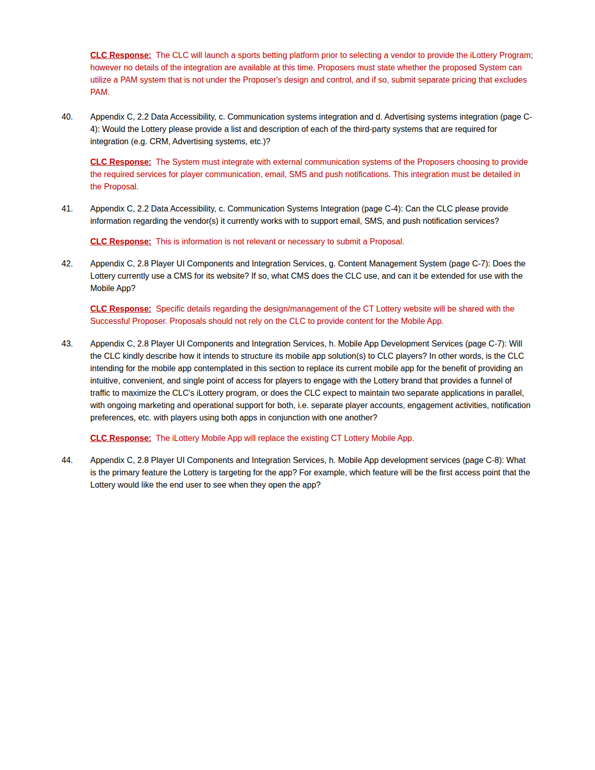CLC Response: The CLC will launch a sports betting platform prior to selecting a vendor to provide the iLottery Program; however no details of the integration are available at this time. Proposers must state whether the proposed System can utilize a PAM system that is not under the Proposer's design and control, and if so, submit separate pricing that excludes PAM.
40.
Appendix C, 2.2 Data Accessibility, c. Communication systems integration and d. Advertising systems integration (page C-4): Would the Lottery please provide a list and description of each of the third-party systems that are required for integration (e.g. CRM, Advertising systems, etc.)?
CLC Response: The System must integrate with external communication systems of the Proposers choosing to provide the required services for player communication, email, SMS and push notifications. This integration must be detailed in the Proposal.
41.
Appendix C, 2.2 Data Accessibility, c. Communication Systems Integration (page C-4): Can the CLC please provide information regarding the vendor(s) it currently works with to support email, SMS, and push notification services?
CLC Response: This is information is not relevant or necessary to submit a Proposal.
42.
Appendix C, 2.8 Player UI Components and Integration Services, g. Content Management System (page C-7): Does the Lottery currently use a CMS for its website? If so, what CMS does the CLC use, and can it be extended for use with the Mobile App?
CLC Response: Specific details regarding the design/management of the CT Lottery website will be shared with the Successful Proposer. Proposals should not rely on the CLC to provide content for the Mobile App.
43.
Appendix C, 2.8 Player UI Components and Integration Services, h. Mobile App Development Services (page C-7): Will the CLC kindly describe how it intends to structure its mobile app solution(s) to CLC players? In other words, is the CLC intending for the mobile app contemplated in this section to replace its current mobile app for the benefit of providing an intuitive, convenient, and single point of access for players to engage with the Lottery brand that provides a funnel of traffic to maximize the CLC's iLottery program, or does the CLC expect to maintain two separate applications in parallel, with ongoing marketing and operational support for both, i.e. separate player accounts, engagement activities, notification preferences, etc. with players using both apps in conjunction with one another?
CLC Response: The iLottery Mobile App will replace the existing CT Lottery Mobile App.
44.
Appendix C, 2.8 Player UI Components and Integration Services, h. Mobile App development services (page C-8): What is the primary feature the Lottery is targeting for the app? For example, which feature will be the first access point that the Lottery would like the end user to see when they open the app?